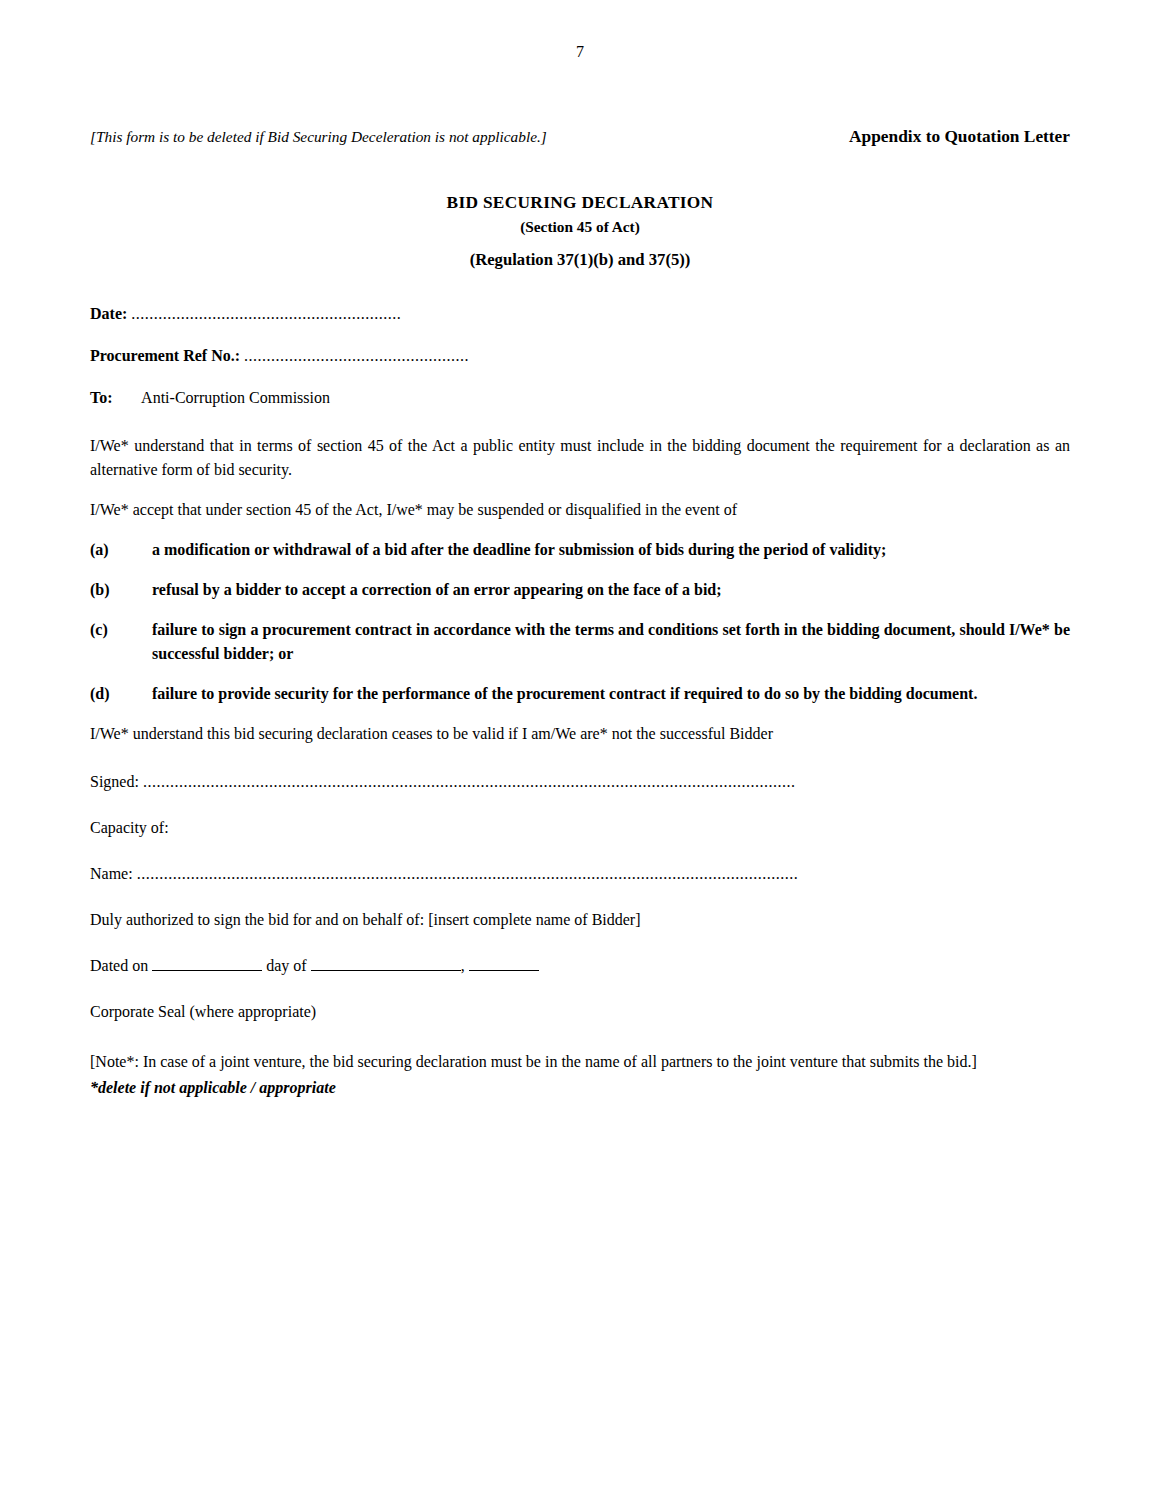7
[This form is to be deleted if Bid Securing Deceleration is not applicable.] Appendix to Quotation Letter
BID SECURING DECLARATION
(Section 45 of Act)
(Regulation 37(1)(b) and 37(5))
Date: ............................................................
Procurement Ref No.: ..................................................
To: Anti-Corruption Commission
I/We* understand that in terms of section 45 of the Act a public entity must include in the bidding document the requirement for a declaration as an alternative form of bid security.
I/We* accept that under section 45 of the Act, I/we* may be suspended or disqualified in the event of
(a) a modification or withdrawal of a bid after the deadline for submission of bids during the period of validity;
(b) refusal by a bidder to accept a correction of an error appearing on the face of a bid;
(c) failure to sign a procurement contract in accordance with the terms and conditions set forth in the bidding document, should I/We* be successful bidder; or
(d) failure to provide security for the performance of the procurement contract if required to do so by the bidding document.
I/We* understand this bid securing declaration ceases to be valid if I am/We are* not the successful Bidder
Signed: .................................................................................................................................................
Capacity of:
Name: ...................................................................................................................................................
Duly authorized to sign the bid for and on behalf of: [insert complete name of Bidder]
Dated on day of ,
Corporate Seal (where appropriate)
[Note*: In case of a joint venture, the bid securing declaration must be in the name of all partners to the joint venture that submits the bid.]
*delete if not applicable / appropriate